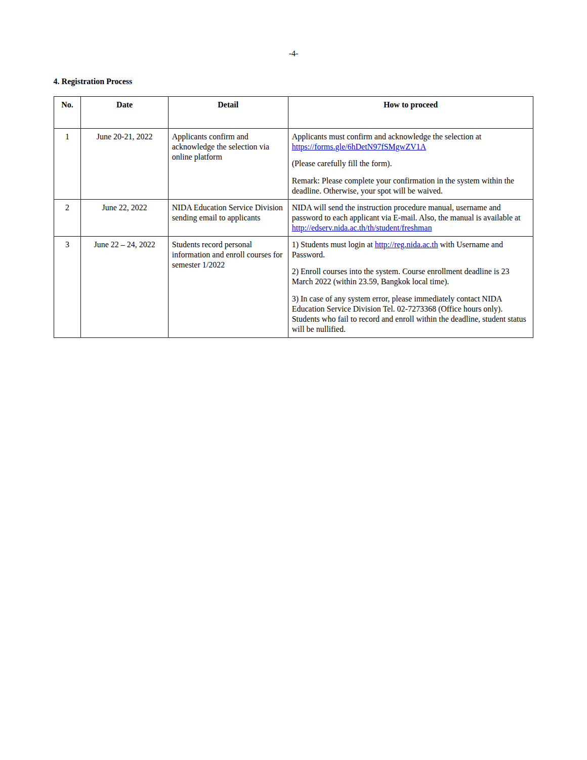-4-
4. Registration Process
| No. | Date | Detail | How to proceed |
| --- | --- | --- | --- |
| 1 | June 20-21, 2022 | Applicants confirm and acknowledge the selection via online platform | Applicants must confirm and acknowledge the selection at https://forms.gle/6hDetN97fSMgwZV1A (Please carefully fill the form). Remark: Please complete your confirmation in the system within the deadline. Otherwise, your spot will be waived. |
| 2 | June 22, 2022 | NIDA Education Service Division sending email to applicants | NIDA will send the instruction procedure manual, username and password to each applicant via E-mail. Also, the manual is available at http://edserv.nida.ac.th/th/student/freshman |
| 3 | June 22 – 24, 2022 | Students record personal information and enroll courses for semester 1/2022 | 1) Students must login at http://reg.nida.ac.th with Username and Password. 2) Enroll courses into the system. Course enrollment deadline is 23 March 2022 (within 23.59, Bangkok local time). 3) In case of any system error, please immediately contact NIDA Education Service Division Tel. 02-7273368 (Office hours only). Students who fail to record and enroll within the deadline, student status will be nullified. |